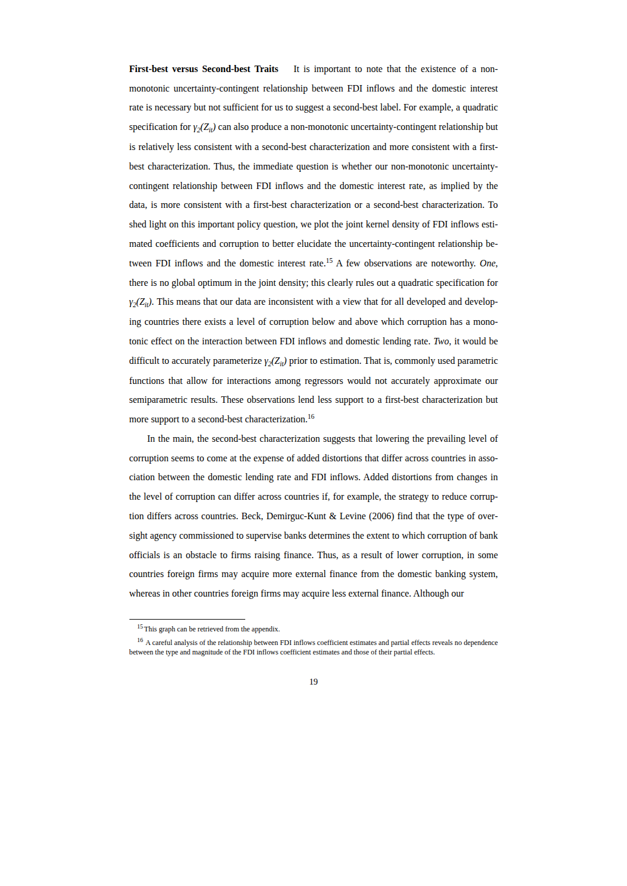First-best versus Second-best Traits It is important to note that the existence of a non-monotonic uncertainty-contingent relationship between FDI inflows and the domestic interest rate is necessary but not sufficient for us to suggest a second-best label. For example, a quadratic specification for γ2(Zit) can also produce a non-monotonic uncertainty-contingent relationship but is relatively less consistent with a second-best characterization and more consistent with a first-best characterization. Thus, the immediate question is whether our non-monotonic uncertainty-contingent relationship between FDI inflows and the domestic interest rate, as implied by the data, is more consistent with a first-best characterization or a second-best characterization. To shed light on this important policy question, we plot the joint kernel density of FDI inflows estimated coefficients and corruption to better elucidate the uncertainty-contingent relationship between FDI inflows and the domestic interest rate.15 A few observations are noteworthy. One, there is no global optimum in the joint density; this clearly rules out a quadratic specification for γ2(Zit). This means that our data are inconsistent with a view that for all developed and developing countries there exists a level of corruption below and above which corruption has a monotonic effect on the interaction between FDI inflows and domestic lending rate. Two, it would be difficult to accurately parameterize γ2(Zit) prior to estimation. That is, commonly used parametric functions that allow for interactions among regressors would not accurately approximate our semiparametric results. These observations lend less support to a first-best characterization but more support to a second-best characterization.16
In the main, the second-best characterization suggests that lowering the prevailing level of corruption seems to come at the expense of added distortions that differ across countries in association between the domestic lending rate and FDI inflows. Added distortions from changes in the level of corruption can differ across countries if, for example, the strategy to reduce corruption differs across countries. Beck, Demirguc-Kunt & Levine (2006) find that the type of oversight agency commissioned to supervise banks determines the extent to which corruption of bank officials is an obstacle to firms raising finance. Thus, as a result of lower corruption, in some countries foreign firms may acquire more external finance from the domestic banking system, whereas in other countries foreign firms may acquire less external finance. Although our
15 This graph can be retrieved from the appendix.
16 A careful analysis of the relationship between FDI inflows coefficient estimates and partial effects reveals no dependence between the type and magnitude of the FDI inflows coefficient estimates and those of their partial effects.
19